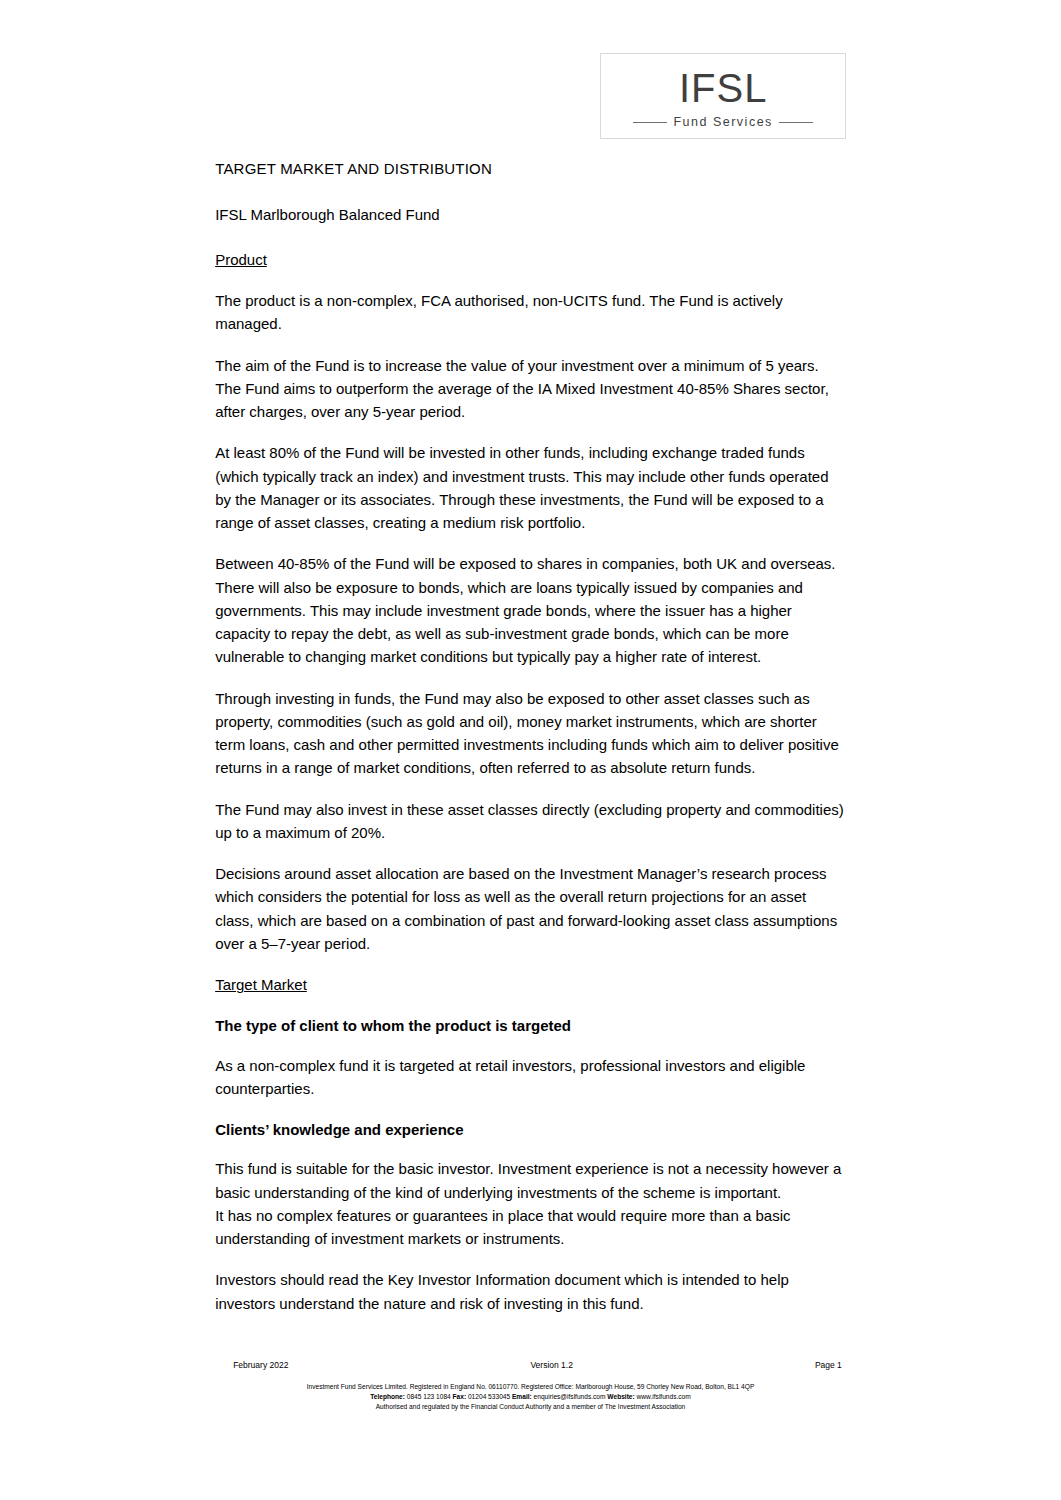IFSL
Fund Services
TARGET MARKET AND DISTRIBUTION
IFSL Marlborough Balanced Fund
Product
The product is a non-complex, FCA authorised, non-UCITS fund. The Fund is actively managed.
The aim of the Fund is to increase the value of your investment over a minimum of 5 years. The Fund aims to outperform the average of the IA Mixed Investment 40-85% Shares sector, after charges, over any 5-year period.
At least 80% of the Fund will be invested in other funds, including exchange traded funds (which typically track an index) and investment trusts. This may include other funds operated by the Manager or its associates. Through these investments, the Fund will be exposed to a range of asset classes, creating a medium risk portfolio.
Between 40-85% of the Fund will be exposed to shares in companies, both UK and overseas. There will also be exposure to bonds, which are loans typically issued by companies and governments. This may include investment grade bonds, where the issuer has a higher capacity to repay the debt, as well as sub-investment grade bonds, which can be more vulnerable to changing market conditions but typically pay a higher rate of interest.
Through investing in funds, the Fund may also be exposed to other asset classes such as property, commodities (such as gold and oil), money market instruments, which are shorter term loans, cash and other permitted investments including funds which aim to deliver positive returns in a range of market conditions, often referred to as absolute return funds.
The Fund may also invest in these asset classes directly (excluding property and commodities) up to a maximum of 20%.
Decisions around asset allocation are based on the Investment Manager’s research process which considers the potential for loss as well as the overall return projections for an asset class, which are based on a combination of past and forward-looking asset class assumptions over a 5–7-year period.
Target Market
The type of client to whom the product is targeted
As a non-complex fund it is targeted at retail investors, professional investors and eligible counterparties.
Clients’ knowledge and experience
This fund is suitable for the basic investor. Investment experience is not a necessity however a basic understanding of the kind of underlying investments of the scheme is important.
It has no complex features or guarantees in place that would require more than a basic understanding of investment markets or instruments.
Investors should read the Key Investor Information document which is intended to help investors understand the nature and risk of investing in this fund.
February 2022 Version 1.2 Page 1
Investment Fund Services Limited. Registered in England No. 06110770. Registered Office: Marlborough House, 59 Chorley New Road, Bolton, BL1 4QP
Telephone: 0845 123 1084 Fax: 01204 533045 Email: enquiries@ifslfunds.com Website: www.ifslfunds.com
Authorised and regulated by the Financial Conduct Authority and a member of The Investment Association